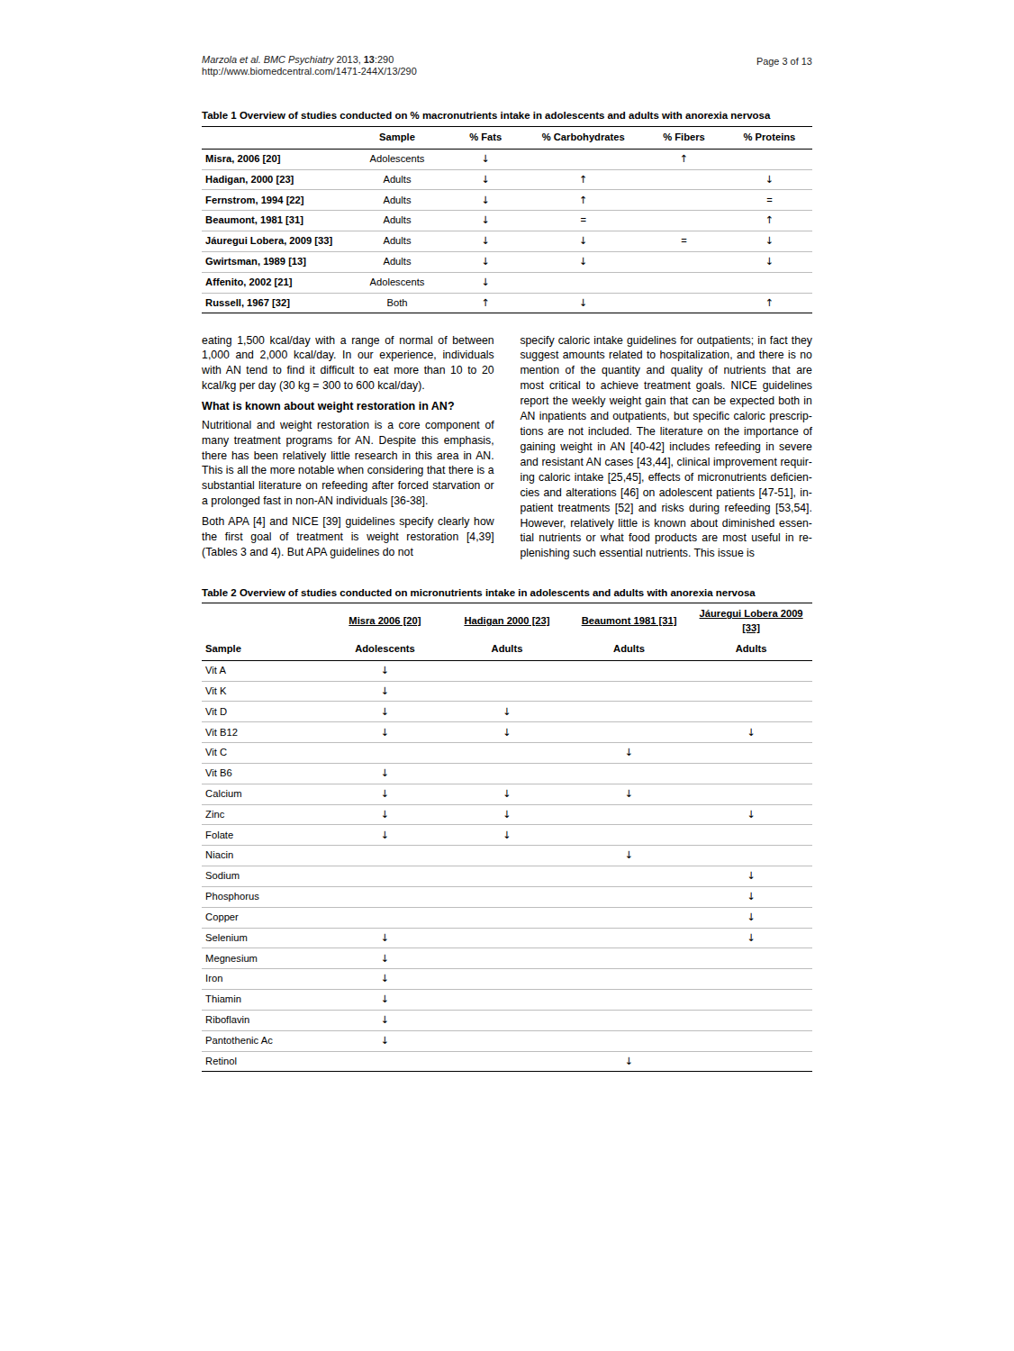Marzola et al. BMC Psychiatry 2013, 13:290
http://www.biomedcentral.com/1471-244X/13/290
Page 3 of 13
Table 1 Overview of studies conducted on % macronutrients intake in adolescents and adults with anorexia nervosa
| | Sample | % Fats | % Carbohydrates | % Fibers | % Proteins |
| --- | --- | --- | --- | --- | --- |
| Misra, 2006 [20] | Adolescents | ↓ | | ↑ | |
| Hadigan, 2000 [23] | Adults | ↓ | ↑ | | ↓ |
| Fernstrom, 1994 [22] | Adults | ↓ | ↑ | | = |
| Beaumont, 1981 [31] | Adults | ↓ | = | | ↑ |
| Jáuregui Lobera, 2009 [33] | Adults | ↓ | ↓ | = | ↓ |
| Gwirtsman, 1989 [13] | Adults | ↓ | ↓ | | ↓ |
| Affenito, 2002 [21] | Adolescents | ↓ | | | |
| Russell, 1967 [32] | Both | ↑ | ↓ | | ↑ |
eating 1,500 kcal/day with a range of normal of between 1,000 and 2,000 kcal/day. In our experience, individuals with AN tend to find it difficult to eat more than 10 to 20 kcal/kg per day (30 kg = 300 to 600 kcal/day).
What is known about weight restoration in AN?
Nutritional and weight restoration is a core component of many treatment programs for AN. Despite this emphasis, there has been relatively little research in this area in AN. This is all the more notable when considering that there is a substantial literature on refeeding after forced starvation or a prolonged fast in non-AN individuals [36-38].
Both APA [4] and NICE [39] guidelines specify clearly how the first goal of treatment is weight restoration [4,39] (Tables 3 and 4). But APA guidelines do not
specify caloric intake guidelines for outpatients; in fact they suggest amounts related to hospitalization, and there is no mention of the quantity and quality of nutrients that are most critical to achieve treatment goals. NICE guidelines report the weekly weight gain that can be expected both in AN inpatients and outpatients, but specific caloric prescriptions are not included. The literature on the importance of gaining weight in AN [40-42] includes refeeding in severe and resistant AN cases [43,44], clinical improvement requiring caloric intake [25,45], effects of micronutrients deficiencies and alterations [46] on adolescent patients [47-51], inpatient treatments [52] and risks during refeeding [53,54]. However, relatively little is known about diminished essential nutrients or what food products are most useful in replenishing such essential nutrients. This issue is
Table 2 Overview of studies conducted on micronutrients intake in adolescents and adults with anorexia nervosa
| | Misra 2006 [20] | Hadigan 2000 [23] | Beaumont 1981 [31] | Jáuregui Lobera 2009 [33] |
| --- | --- | --- | --- | --- |
| Sample | Adolescents | Adults | Adults | Adults |
| Vit A | ↓ | | | |
| Vit K | ↓ | | | |
| Vit D | ↓ | ↓ | | |
| Vit B12 | ↓ | ↓ | | ↓ |
| Vit C | | | ↓ | |
| Vit B6 | ↓ | | | |
| Calcium | ↓ | ↓ | ↓ | |
| Zinc | ↓ | ↓ | | ↓ |
| Folate | ↓ | ↓ | | |
| Niacin | | | ↓ | |
| Sodium | | | | ↓ |
| Phosphorus | | | | ↓ |
| Copper | | | | ↓ |
| Selenium | ↓ | | | ↓ |
| Megnesium | ↓ | | | |
| Iron | ↓ | | | |
| Thiamin | ↓ | | | |
| Riboflavin | ↓ | | | |
| Pantothenic Ac | ↓ | | | |
| Retinol | | | ↓ | |